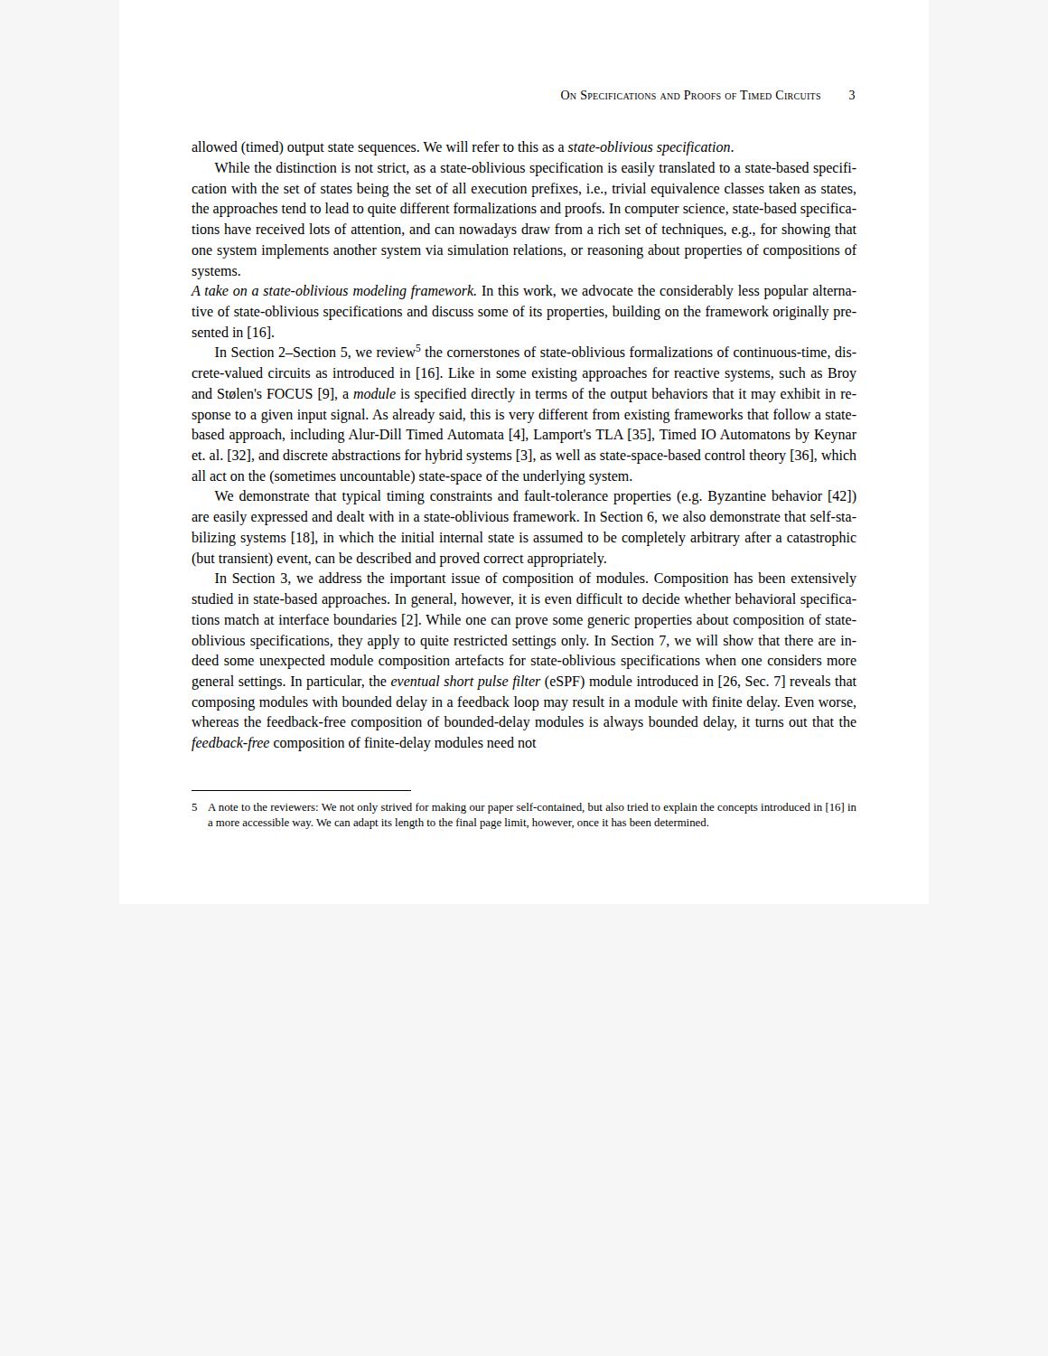On Specifications and Proofs of Timed Circuits 3
allowed (timed) output state sequences. We will refer to this as a state-oblivious specification.
While the distinction is not strict, as a state-oblivious specification is easily translated to a state-based specification with the set of states being the set of all execution prefixes, i.e., trivial equivalence classes taken as states, the approaches tend to lead to quite different formalizations and proofs. In computer science, state-based specifications have received lots of attention, and can nowadays draw from a rich set of techniques, e.g., for showing that one system implements another system via simulation relations, or reasoning about properties of compositions of systems.
A take on a state-oblivious modeling framework. In this work, we advocate the considerably less popular alternative of state-oblivious specifications and discuss some of its properties, building on the framework originally presented in [16].
In Section 2–Section 5, we review5 the cornerstones of state-oblivious formalizations of continuous-time, discrete-valued circuits as introduced in [16]. Like in some existing approaches for reactive systems, such as Broy and Stølen's FOCUS [9], a module is specified directly in terms of the output behaviors that it may exhibit in response to a given input signal. As already said, this is very different from existing frameworks that follow a state-based approach, including Alur-Dill Timed Automata [4], Lamport's TLA [35], Timed IO Automatons by Keynar et. al. [32], and discrete abstractions for hybrid systems [3], as well as state-space-based control theory [36], which all act on the (sometimes uncountable) state-space of the underlying system.
We demonstrate that typical timing constraints and fault-tolerance properties (e.g. Byzantine behavior [42]) are easily expressed and dealt with in a state-oblivious framework. In Section 6, we also demonstrate that self-stabilizing systems [18], in which the initial internal state is assumed to be completely arbitrary after a catastrophic (but transient) event, can be described and proved correct appropriately.
In Section 3, we address the important issue of composition of modules. Composition has been extensively studied in state-based approaches. In general, however, it is even difficult to decide whether behavioral specifications match at interface boundaries [2]. While one can prove some generic properties about composition of state-oblivious specifications, they apply to quite restricted settings only. In Section 7, we will show that there are indeed some unexpected module composition artefacts for state-oblivious specifications when one considers more general settings. In particular, the eventual short pulse filter (eSPF) module introduced in [26, Sec. 7] reveals that composing modules with bounded delay in a feedback loop may result in a module with finite delay. Even worse, whereas the feedback-free composition of bounded-delay modules is always bounded delay, it turns out that the feedback-free composition of finite-delay modules need not
5 A note to the reviewers: We not only strived for making our paper self-contained, but also tried to explain the concepts introduced in [16] in a more accessible way. We can adapt its length to the final page limit, however, once it has been determined.